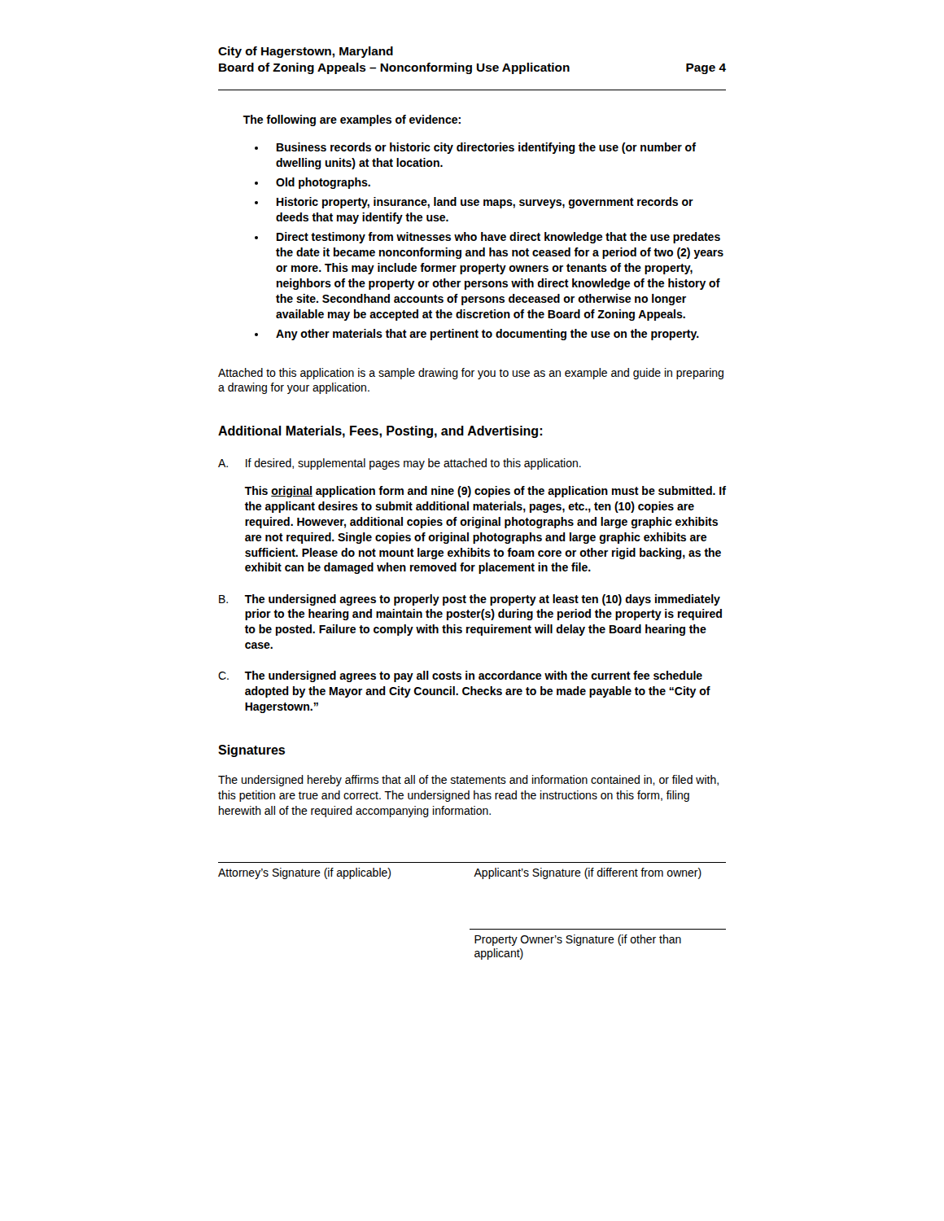City of Hagerstown, Maryland
Board of Zoning Appeals – Nonconforming Use Application Page 4
The following are examples of evidence:
Business records or historic city directories identifying the use (or number of dwelling units) at that location.
Old photographs.
Historic property, insurance, land use maps, surveys, government records or deeds that may identify the use.
Direct testimony from witnesses who have direct knowledge that the use predates the date it became nonconforming and has not ceased for a period of two (2) years or more. This may include former property owners or tenants of the property, neighbors of the property or other persons with direct knowledge of the history of the site. Secondhand accounts of persons deceased or otherwise no longer available may be accepted at the discretion of the Board of Zoning Appeals.
Any other materials that are pertinent to documenting the use on the property.
Attached to this application is a sample drawing for you to use as an example and guide in preparing a drawing for your application.
Additional Materials, Fees, Posting, and Advertising:
A. If desired, supplemental pages may be attached to this application.
This original application form and nine (9) copies of the application must be submitted. If the applicant desires to submit additional materials, pages, etc., ten (10) copies are required. However, additional copies of original photographs and large graphic exhibits are not required. Single copies of original photographs and large graphic exhibits are sufficient. Please do not mount large exhibits to foam core or other rigid backing, as the exhibit can be damaged when removed for placement in the file.
B. The undersigned agrees to properly post the property at least ten (10) days immediately prior to the hearing and maintain the poster(s) during the period the property is required to be posted. Failure to comply with this requirement will delay the Board hearing the case.
C. The undersigned agrees to pay all costs in accordance with the current fee schedule adopted by the Mayor and City Council. Checks are to be made payable to the “City of Hagerstown.”
Signatures
The undersigned hereby affirms that all of the statements and information contained in, or filed with, this petition are true and correct. The undersigned has read the instructions on this form, filing herewith all of the required accompanying information.
| Attorney’s Signature (if applicable) | Applicant’s Signature (if different from owner) |
| | Property Owner’s Signature (if other than applicant) |